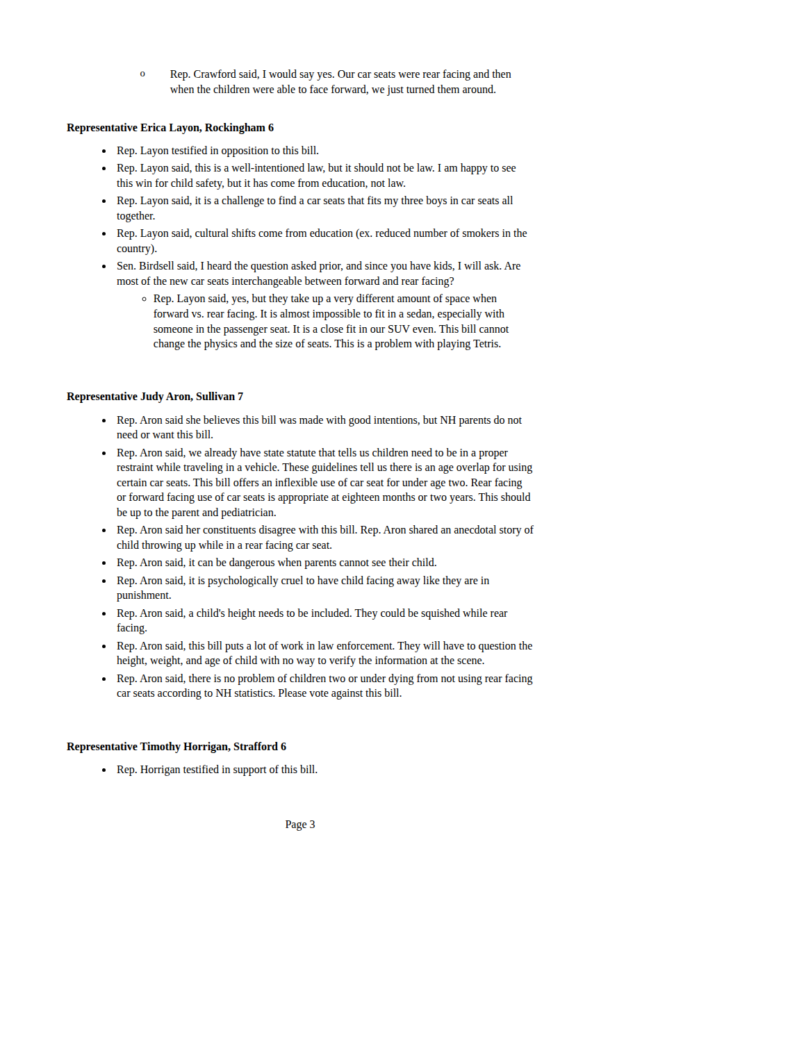o
Rep. Crawford said, I would say yes. Our car seats were rear facing and then when the children were able to face forward, we just turned them around.
Representative Erica Layon, Rockingham 6
Rep. Layon testified in opposition to this bill.
Rep. Layon said, this is a well-intentioned law, but it should not be law. I am happy to see this win for child safety, but it has come from education, not law.
Rep. Layon said, it is a challenge to find a car seats that fits my three boys in car seats all together.
Rep. Layon said, cultural shifts come from education (ex. reduced number of smokers in the country).
Sen. Birdsell said, I heard the question asked prior, and since you have kids, I will ask. Are most of the new car seats interchangeable between forward and rear facing?
Rep. Layon said, yes, but they take up a very different amount of space when forward vs. rear facing. It is almost impossible to fit in a sedan, especially with someone in the passenger seat. It is a close fit in our SUV even. This bill cannot change the physics and the size of seats. This is a problem with playing Tetris.
Representative Judy Aron, Sullivan 7
Rep. Aron said she believes this bill was made with good intentions, but NH parents do not need or want this bill.
Rep. Aron said, we already have state statute that tells us children need to be in a proper restraint while traveling in a vehicle. These guidelines tell us there is an age overlap for using certain car seats. This bill offers an inflexible use of car seat for under age two. Rear facing or forward facing use of car seats is appropriate at eighteen months or two years. This should be up to the parent and pediatrician.
Rep. Aron said her constituents disagree with this bill. Rep. Aron shared an anecdotal story of child throwing up while in a rear facing car seat.
Rep. Aron said, it can be dangerous when parents cannot see their child.
Rep. Aron said, it is psychologically cruel to have child facing away like they are in punishment.
Rep. Aron said, a child's height needs to be included. They could be squished while rear facing.
Rep. Aron said, this bill puts a lot of work in law enforcement. They will have to question the height, weight, and age of child with no way to verify the information at the scene.
Rep. Aron said, there is no problem of children two or under dying from not using rear facing car seats according to NH statistics. Please vote against this bill.
Representative Timothy Horrigan, Strafford 6
Rep. Horrigan testified in support of this bill.
Page 3